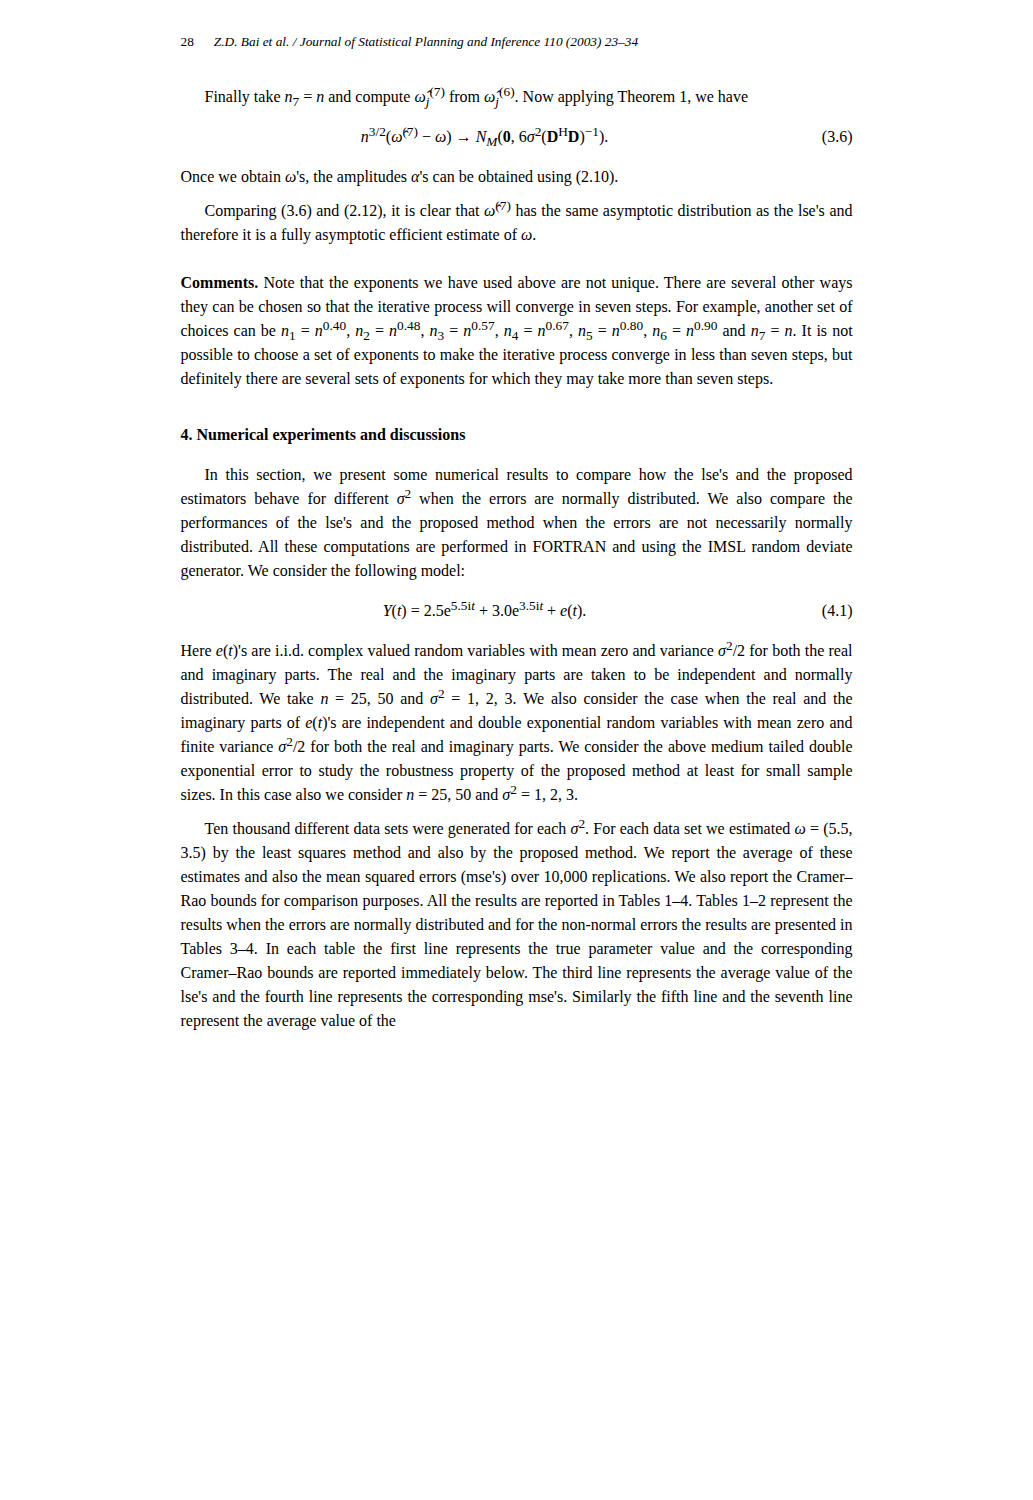28 Z.D. Bai et al. / Journal of Statistical Planning and Inference 110 (2003) 23–34
Finally take n7 = n and compute ω̂j(7) from ω̂j(6). Now applying Theorem 1, we have
n3/2(ω̂(7) − ω) → NM(0, 6σ2(DHD)−1). (3.6)
Once we obtain ω's, the amplitudes α's can be obtained using (2.10).
Comparing (3.6) and (2.12), it is clear that ω̂(7) has the same asymptotic distribution as the lse's and therefore it is a fully asymptotic efficient estimate of ω.
Comments. Note that the exponents we have used above are not unique. There are several other ways they can be chosen so that the iterative process will converge in seven steps. For example, another set of choices can be n1 = n0.40, n2 = n0.48, n3 = n0.57, n4 = n0.67, n5 = n0.80, n6 = n0.90 and n7 = n. It is not possible to choose a set of exponents to make the iterative process converge in less than seven steps, but definitely there are several sets of exponents for which they may take more than seven steps.
4. Numerical experiments and discussions
In this section, we present some numerical results to compare how the lse's and the proposed estimators behave for different σ2 when the errors are normally distributed. We also compare the performances of the lse's and the proposed method when the errors are not necessarily normally distributed. All these computations are performed in FORTRAN and using the IMSL random deviate generator. We consider the following model:
Y(t) = 2.5e5.5it + 3.0e3.5it + e(t). (4.1)
Here e(t)'s are i.i.d. complex valued random variables with mean zero and variance σ2/2 for both the real and imaginary parts. The real and the imaginary parts are taken to be independent and normally distributed. We take n = 25, 50 and σ2 = 1, 2, 3. We also consider the case when the real and the imaginary parts of e(t)'s are independent and double exponential random variables with mean zero and finite variance σ2/2 for both the real and imaginary parts. We consider the above medium tailed double exponential error to study the robustness property of the proposed method at least for small sample sizes. In this case also we consider n = 25, 50 and σ2 = 1, 2, 3.
Ten thousand different data sets were generated for each σ2. For each data set we estimated ω = (5.5, 3.5) by the least squares method and also by the proposed method. We report the average of these estimates and also the mean squared errors (mse's) over 10,000 replications. We also report the Cramer–Rao bounds for comparison purposes. All the results are reported in Tables 1–4. Tables 1–2 represent the results when the errors are normally distributed and for the non-normal errors the results are presented in Tables 3–4. In each table the first line represents the true parameter value and the corresponding Cramer–Rao bounds are reported immediately below. The third line represents the average value of the lse's and the fourth line represents the corresponding mse's. Similarly the fifth line and the seventh line represent the average value of the